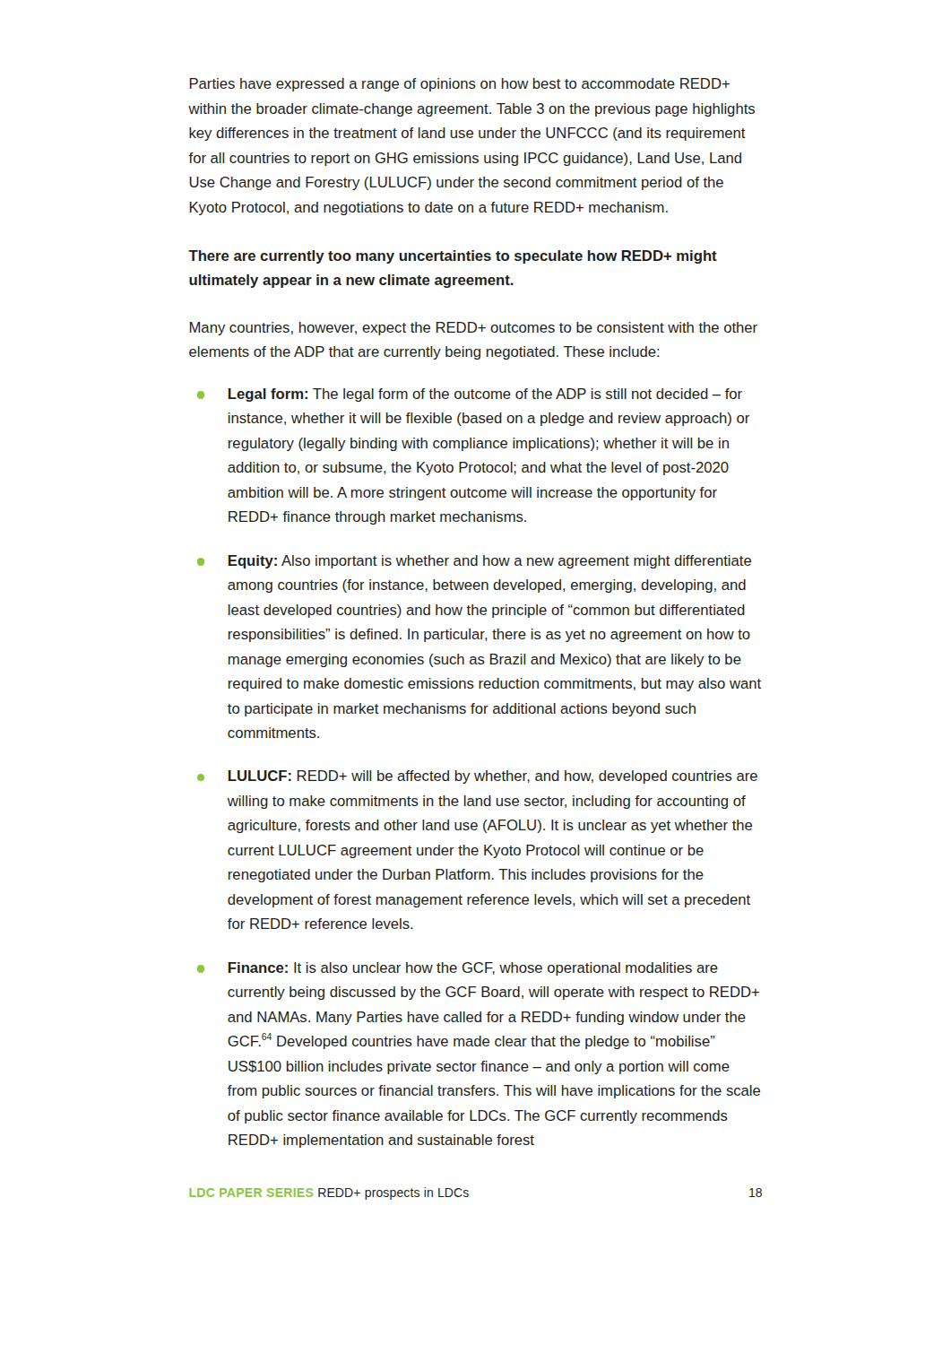Parties have expressed a range of opinions on how best to accommodate REDD+ within the broader climate-change agreement. Table 3 on the previous page highlights key differences in the treatment of land use under the UNFCCC (and its requirement for all countries to report on GHG emissions using IPCC guidance), Land Use, Land Use Change and Forestry (LULUCF) under the second commitment period of the Kyoto Protocol, and negotiations to date on a future REDD+ mechanism.
There are currently too many uncertainties to speculate how REDD+ might ultimately appear in a new climate agreement.
Many countries, however, expect the REDD+ outcomes to be consistent with the other elements of the ADP that are currently being negotiated. These include:
Legal form: The legal form of the outcome of the ADP is still not decided – for instance, whether it will be flexible (based on a pledge and review approach) or regulatory (legally binding with compliance implications); whether it will be in addition to, or subsume, the Kyoto Protocol; and what the level of post-2020 ambition will be. A more stringent outcome will increase the opportunity for REDD+ finance through market mechanisms.
Equity: Also important is whether and how a new agreement might differentiate among countries (for instance, between developed, emerging, developing, and least developed countries) and how the principle of “common but differentiated responsibilities” is defined. In particular, there is as yet no agreement on how to manage emerging economies (such as Brazil and Mexico) that are likely to be required to make domestic emissions reduction commitments, but may also want to participate in market mechanisms for additional actions beyond such commitments.
LULUCF: REDD+ will be affected by whether, and how, developed countries are willing to make commitments in the land use sector, including for accounting of agriculture, forests and other land use (AFOLU). It is unclear as yet whether the current LULUCF agreement under the Kyoto Protocol will continue or be renegotiated under the Durban Platform. This includes provisions for the development of forest management reference levels, which will set a precedent for REDD+ reference levels.
Finance: It is also unclear how the GCF, whose operational modalities are currently being discussed by the GCF Board, will operate with respect to REDD+ and NAMAs. Many Parties have called for a REDD+ funding window under the GCF.64 Developed countries have made clear that the pledge to “mobilise” US$100 billion includes private sector finance – and only a portion will come from public sources or financial transfers. This will have implications for the scale of public sector finance available for LDCs. The GCF currently recommends REDD+ implementation and sustainable forest
LDC Paper Series REDD+ prospects in LDCs
18